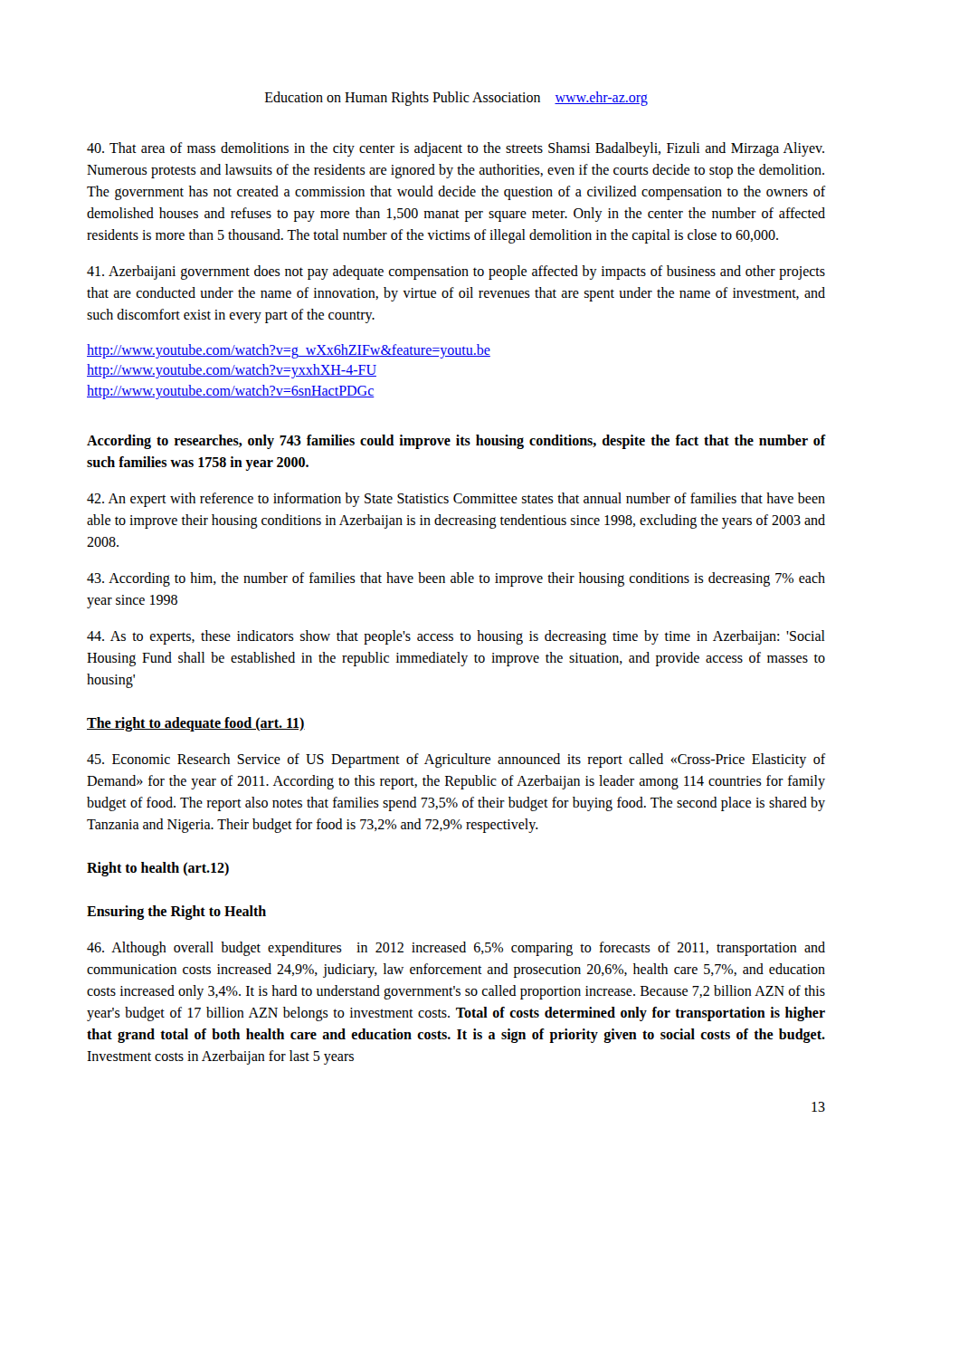Education on Human Rights Public Association www.ehr-az.org
40. That area of mass demolitions in the city center is adjacent to the streets Shamsi Badalbeyli, Fizuli and Mirzaga Aliyev. Numerous protests and lawsuits of the residents are ignored by the authorities, even if the courts decide to stop the demolition. The government has not created a commission that would decide the question of a civilized compensation to the owners of demolished houses and refuses to pay more than 1,500 manat per square meter. Only in the center the number of affected residents is more than 5 thousand. The total number of the victims of illegal demolition in the capital is close to 60,000.
41. Azerbaijani government does not pay adequate compensation to people affected by impacts of business and other projects that are conducted under the name of innovation, by virtue of oil revenues that are spent under the name of investment, and such discomfort exist in every part of the country.
http://www.youtube.com/watch?v=g_wXx6hZIFw&feature=youtu.be http://www.youtube.com/watch?v=yxxhXH-4-FU http://www.youtube.com/watch?v=6snHactPDGc
According to researches, only 743 families could improve its housing conditions, despite the fact that the number of such families was 1758 in year 2000.
42. An expert with reference to information by State Statistics Committee states that annual number of families that have been able to improve their housing conditions in Azerbaijan is in decreasing tendentious since 1998, excluding the years of 2003 and 2008.
43. According to him, the number of families that have been able to improve their housing conditions is decreasing 7% each year since 1998
44. As to experts, these indicators show that people's access to housing is decreasing time by time in Azerbaijan: 'Social Housing Fund shall be established in the republic immediately to improve the situation, and provide access of masses to housing'
The right to adequate food (art. 11)
45. Economic Research Service of US Department of Agriculture announced its report called «Cross-Price Elasticity of Demand» for the year of 2011. According to this report, the Republic of Azerbaijan is leader among 114 countries for family budget of food. The report also notes that families spend 73,5% of their budget for buying food. The second place is shared by Tanzania and Nigeria. Their budget for food is 73,2% and 72,9% respectively.
Right to health (art.12)
Ensuring the Right to Health
46. Although overall budget expenditures in 2012 increased 6,5% comparing to forecasts of 2011, transportation and communication costs increased 24,9%, judiciary, law enforcement and prosecution 20,6%, health care 5,7%, and education costs increased only 3,4%. It is hard to understand government's so called proportion increase. Because 7,2 billion AZN of this year's budget of 17 billion AZN belongs to investment costs. Total of costs determined only for transportation is higher that grand total of both health care and education costs. It is a sign of priority given to social costs of the budget. Investment costs in Azerbaijan for last 5 years
13